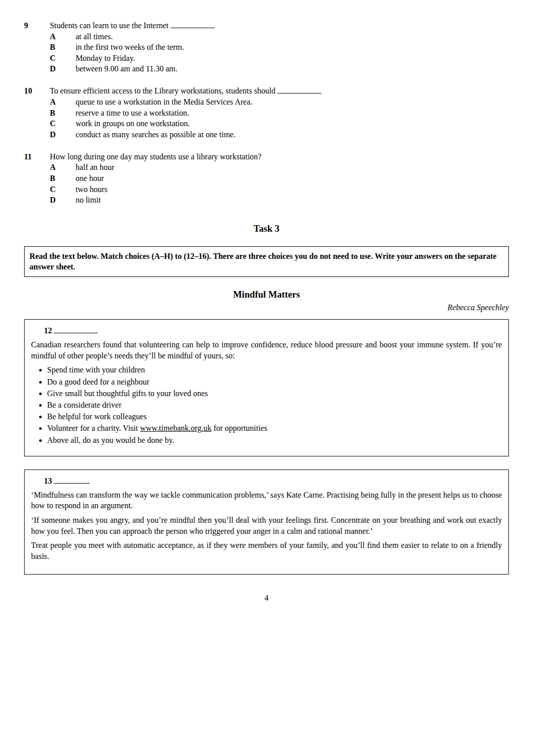9 Students can learn to use the Internet
Aat all times.
Bin the first two weeks of the term.
CMonday to Friday.
Dbetween 9.00 am and 11.30 am.
10 To ensure efficient access to the Library workstations, students should
Aqueue to use a workstation in the Media Services Area.
Breserve a time to use a workstation.
Cwork in groups on one workstation.
Dconduct as many searches as possible at one time.
11 How long during one day may students use a library workstation?
Ahalf an hour
Bone hour
Ctwo hours
Dno limit
Task 3
Read the text below. Match choices (A–H) to (12–16). There are three choices you do not need to use. Write your answers on the separate answer sheet.
Mindful Matters
Rebecca Speechley
12
Canadian researchers found that volunteering can help to improve confidence, reduce blood pressure and boost your immune system. If you’re mindful of other people’s needs they’ll be mindful of yours, so:
Spend time with your children
Do a good deed for a neighbour
Give small but thoughtful gifts to your loved ones
Be a considerate driver
Be helpful for work colleagues
Volunteer for a charity. Visit www.timebank.org.uk for opportunities
Above all, do as you would be done by.
13
‘Mindfulness can transform the way we tackle communication problems,’ says Kate Carne. Practising being fully in the present helps us to choose how to respond in an argument.
‘If someone makes you angry, and you’re mindful then you’ll deal with your feelings first. Concentrate on your breathing and work out exactly how you feel. Then you can approach the person who triggered your anger in a calm and rational manner.’
Treat people you meet with automatic acceptance, as if they were members of your family, and you’ll find them easier to relate to on a friendly basis.
4